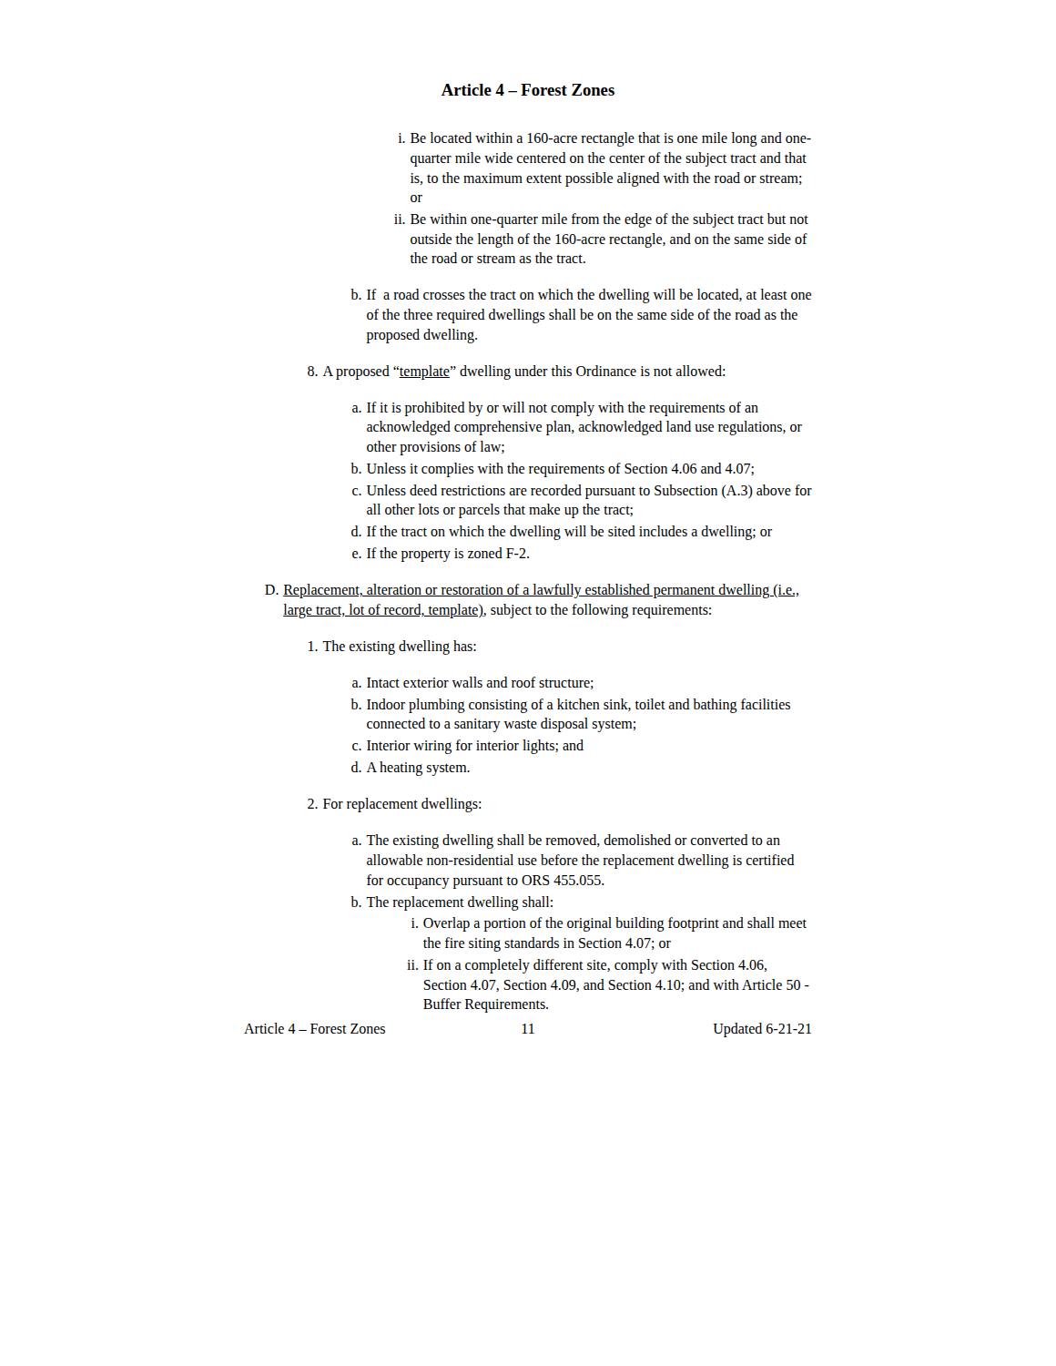Article 4 – Forest Zones
i. Be located within a 160-acre rectangle that is one mile long and one-quarter mile wide centered on the center of the subject tract and that is, to the maximum extent possible aligned with the road or stream; or
ii. Be within one-quarter mile from the edge of the subject tract but not outside the length of the 160-acre rectangle, and on the same side of the road or stream as the tract.
b. If a road crosses the tract on which the dwelling will be located, at least one of the three required dwellings shall be on the same side of the road as the proposed dwelling.
8. A proposed “template” dwelling under this Ordinance is not allowed:
a. If it is prohibited by or will not comply with the requirements of an acknowledged comprehensive plan, acknowledged land use regulations, or other provisions of law;
b. Unless it complies with the requirements of Section 4.06 and 4.07;
c. Unless deed restrictions are recorded pursuant to Subsection (A.3) above for all other lots or parcels that make up the tract;
d. If the tract on which the dwelling will be sited includes a dwelling; or
e. If the property is zoned F-2.
D. Replacement, alteration or restoration of a lawfully established permanent dwelling (i.e., large tract, lot of record, template), subject to the following requirements:
1. The existing dwelling has:
a. Intact exterior walls and roof structure;
b. Indoor plumbing consisting of a kitchen sink, toilet and bathing facilities connected to a sanitary waste disposal system;
c. Interior wiring for interior lights; and
d. A heating system.
2. For replacement dwellings:
a. The existing dwelling shall be removed, demolished or converted to an allowable non-residential use before the replacement dwelling is certified for occupancy pursuant to ORS 455.055.
b. The replacement dwelling shall:
i. Overlap a portion of the original building footprint and shall meet the fire siting standards in Section 4.07; or
ii. If on a completely different site, comply with Section 4.06, Section 4.07, Section 4.09, and Section 4.10; and with Article 50 - Buffer Requirements.
Article 4 – Forest Zones 11 Updated 6-21-21